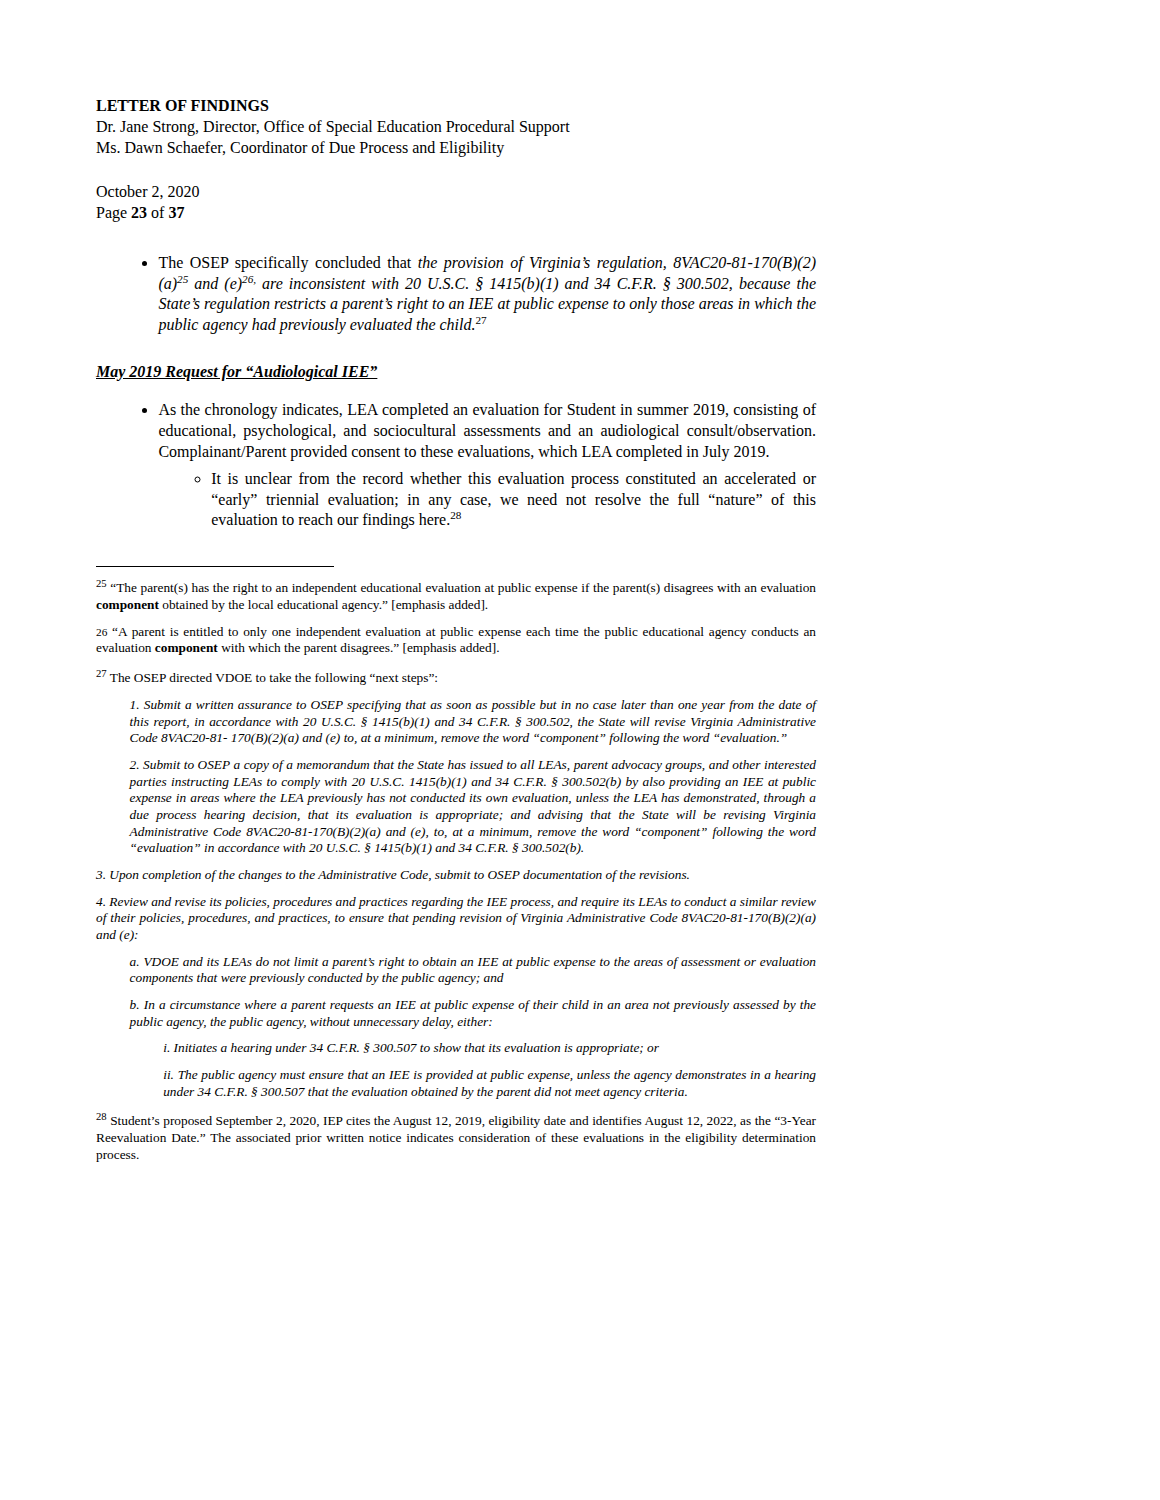LETTER OF FINDINGS
Dr. Jane Strong, Director, Office of Special Education Procedural Support
Ms. Dawn Schaefer, Coordinator of Due Process and Eligibility
October 2, 2020
Page 23 of 37
The OSEP specifically concluded that the provision of Virginia’s regulation, 8VAC20-81-170(B)(2)(a)25 and (e)26, are inconsistent with 20 U.S.C. § 1415(b)(1) and 34 C.F.R. § 300.502, because the State’s regulation restricts a parent’s right to an IEE at public expense to only those areas in which the public agency had previously evaluated the child.27
May 2019 Request for “Audiological IEE”
As the chronology indicates, LEA completed an evaluation for Student in summer 2019, consisting of educational, psychological, and sociocultural assessments and an audiological consult/observation. Complainant/Parent provided consent to these evaluations, which LEA completed in July 2019.
It is unclear from the record whether this evaluation process constituted an accelerated or “early” triennial evaluation; in any case, we need not resolve the full “nature” of this evaluation to reach our findings here.28
25 “The parent(s) has the right to an independent educational evaluation at public expense if the parent(s) disagrees with an evaluation component obtained by the local educational agency.” [emphasis added].
26 “A parent is entitled to only one independent evaluation at public expense each time the public educational agency conducts an evaluation component with which the parent disagrees.” [emphasis added].
27 The OSEP directed VDOE to take the following “next steps”:
1. Submit a written assurance to OSEP specifying that as soon as possible but in no case later than one year from the date of this report, in accordance with 20 U.S.C. § 1415(b)(1) and 34 C.F.R. § 300.502, the State will revise Virginia Administrative Code 8VAC20-81- 170(B)(2)(a) and (e) to, at a minimum, remove the word “component” following the word “evaluation.”
2. Submit to OSEP a copy of a memorandum that the State has issued to all LEAs, parent advocacy groups, and other interested parties instructing LEAs to comply with 20 U.S.C. 1415(b)(1) and 34 C.F.R. § 300.502(b) by also providing an IEE at public expense in areas where the LEA previously has not conducted its own evaluation, unless the LEA has demonstrated, through a due process hearing decision, that its evaluation is appropriate; and advising that the State will be revising Virginia Administrative Code 8VAC20-81-170(B)(2)(a) and (e), to, at a minimum, remove the word “component” following the word “evaluation” in accordance with 20 U.S.C. § 1415(b)(1) and 34 C.F.R. § 300.502(b).
3. Upon completion of the changes to the Administrative Code, submit to OSEP documentation of the revisions.
4. Review and revise its policies, procedures and practices regarding the IEE process, and require its LEAs to conduct a similar review of their policies, procedures, and practices, to ensure that pending revision of Virginia Administrative Code 8VAC20-81-170(B)(2)(a) and (e):
a. VDOE and its LEAs do not limit a parent’s right to obtain an IEE at public expense to the areas of assessment or evaluation components that were previously conducted by the public agency; and
b. In a circumstance where a parent requests an IEE at public expense of their child in an area not previously assessed by the public agency, the public agency, without unnecessary delay, either:
i. Initiates a hearing under 34 C.F.R. § 300.507 to show that its evaluation is appropriate; or
ii. The public agency must ensure that an IEE is provided at public expense, unless the agency demonstrates in a hearing under 34 C.F.R. § 300.507 that the evaluation obtained by the parent did not meet agency criteria.
28 Student’s proposed September 2, 2020, IEP cites the August 12, 2019, eligibility date and identifies August 12, 2022, as the “3-Year Reevaluation Date.” The associated prior written notice indicates consideration of these evaluations in the eligibility determination process.